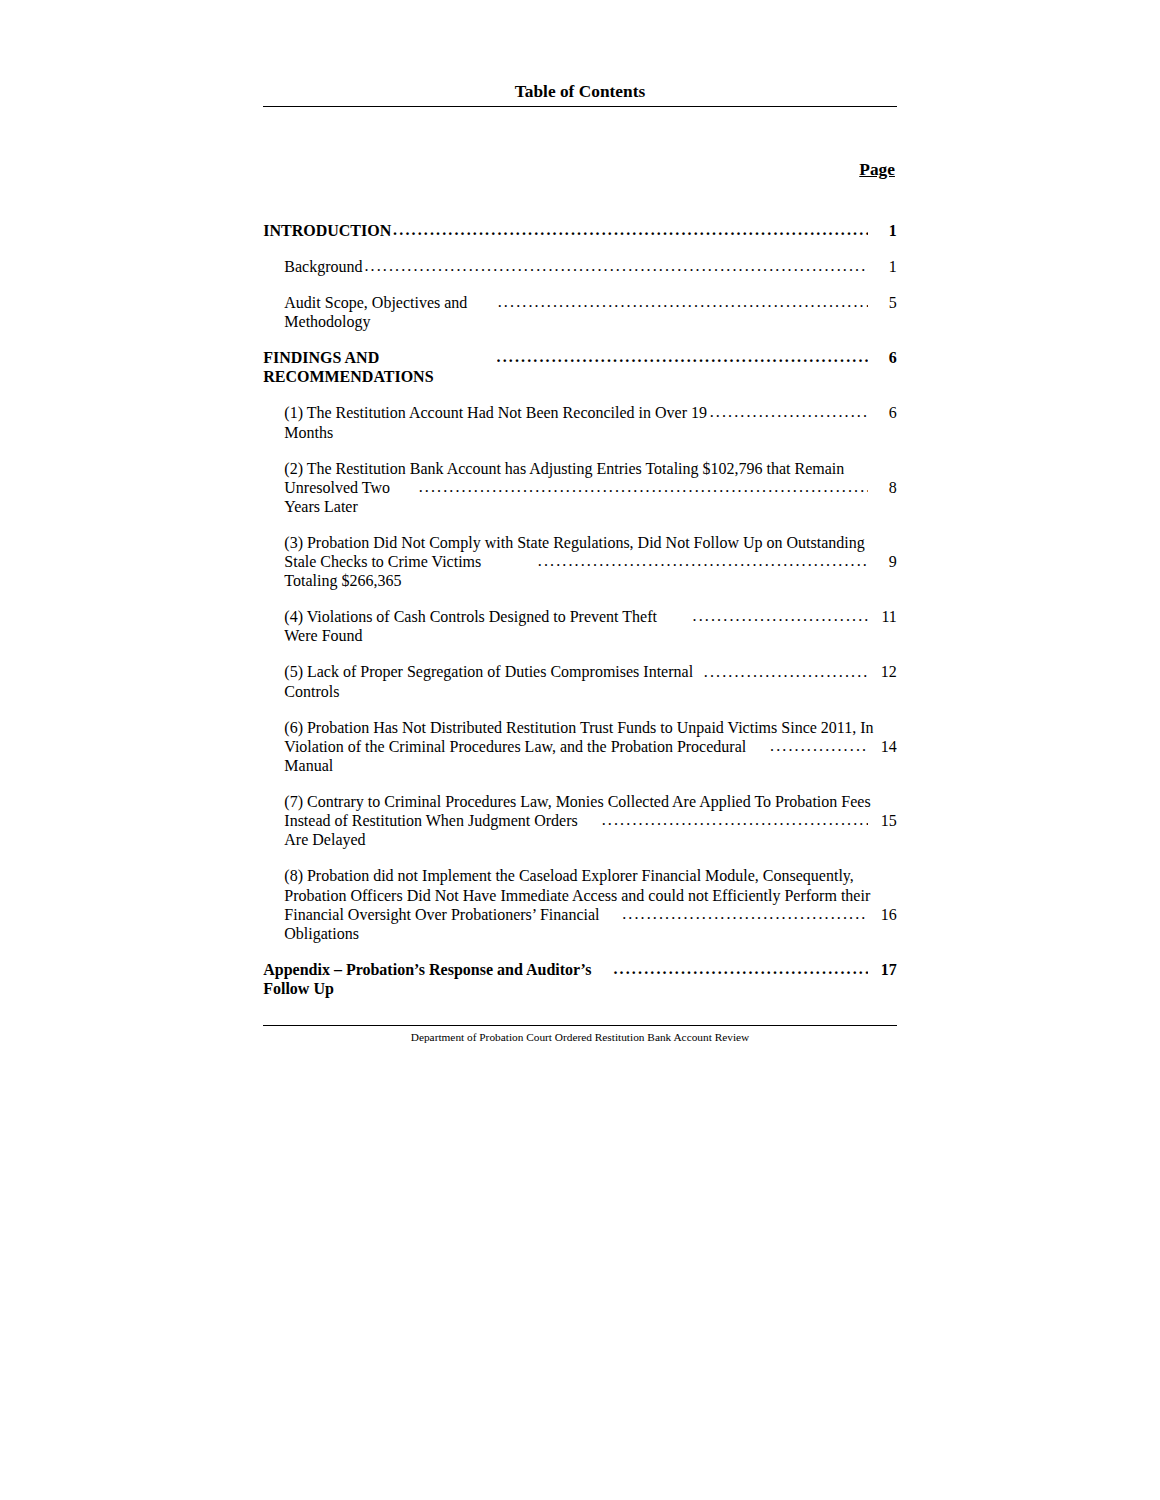Table of Contents
Page
INTRODUCTION .................................................................................................................. 1
Background ................................................................................................................................. 1
Audit Scope, Objectives and Methodology .............................................................................. 5
FINDINGS AND RECOMMENDATIONS ............................................................................ 6
(1) The Restitution Account Had Not Been Reconciled in Over 19 Months ............................. 6
(2) The Restitution Bank Account has Adjusting Entries Totaling $102,796 that Remain Unresolved Two Years Later ..................................................................................................... 8
(3) Probation Did Not Comply with State Regulations, Did Not Follow Up on Outstanding Stale Checks to Crime Victims Totaling $266,365 .................................................................... 9
(4) Violations of Cash Controls Designed to Prevent Theft Were Found ................................ 11
(5) Lack of Proper Segregation of Duties Compromises Internal Controls .............................. 12
(6) Probation Has Not Distributed Restitution Trust Funds to Unpaid Victims Since 2011, In Violation of the Criminal Procedures Law, and the Probation Procedural Manual ................. 14
(7) Contrary to Criminal Procedures Law, Monies Collected Are Applied To Probation Fees Instead of Restitution When Judgment Orders Are Delayed .................................................... 15
(8) Probation did not Implement the Caseload Explorer Financial Module, Consequently, Probation Officers Did Not Have Immediate Access and could not Efficiently Perform their Financial Oversight Over Probationers’ Financial Obligations ............................................... 16
Appendix – Probation’s Response and Auditor’s Follow Up ................................................ 17
Department of Probation Court Ordered Restitution Bank Account Review